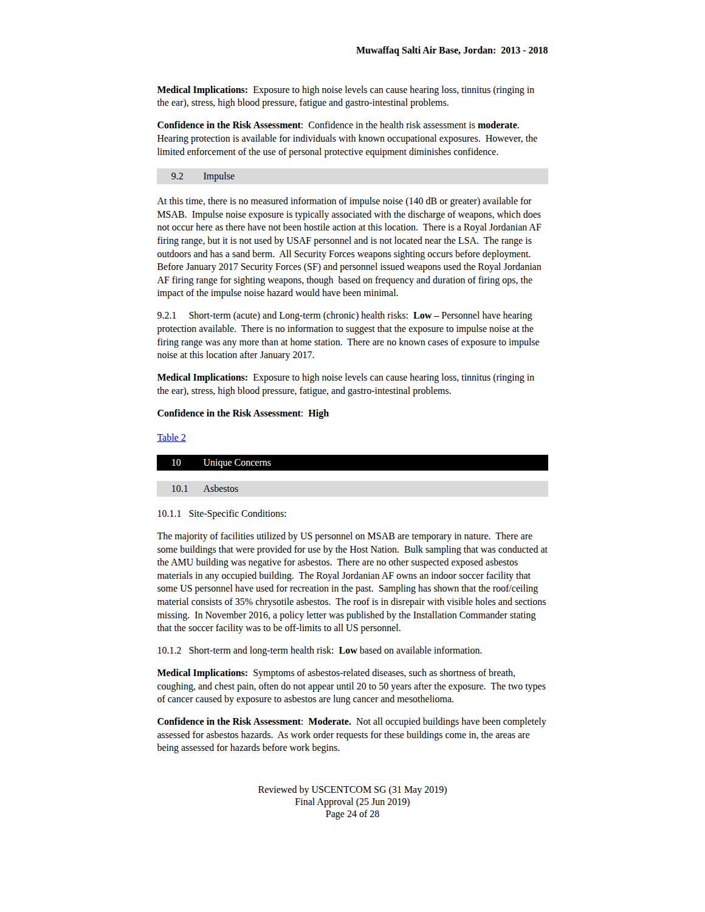Muwaffaq Salti Air Base, Jordan: 2013 - 2018
Medical Implications: Exposure to high noise levels can cause hearing loss, tinnitus (ringing in the ear), stress, high blood pressure, fatigue and gastro-intestinal problems.
Confidence in the Risk Assessment: Confidence in the health risk assessment is moderate. Hearing protection is available for individuals with known occupational exposures. However, the limited enforcement of the use of personal protective equipment diminishes confidence.
9.2 Impulse
At this time, there is no measured information of impulse noise (140 dB or greater) available for MSAB. Impulse noise exposure is typically associated with the discharge of weapons, which does not occur here as there have not been hostile action at this location. There is a Royal Jordanian AF firing range, but it is not used by USAF personnel and is not located near the LSA. The range is outdoors and has a sand berm. All Security Forces weapons sighting occurs before deployment. Before January 2017 Security Forces (SF) and personnel issued weapons used the Royal Jordanian AF firing range for sighting weapons, though based on frequency and duration of firing ops, the impact of the impulse noise hazard would have been minimal.
9.2.1 Short-term (acute) and Long-term (chronic) health risks: Low – Personnel have hearing protection available. There is no information to suggest that the exposure to impulse noise at the firing range was any more than at home station. There are no known cases of exposure to impulse noise at this location after January 2017.
Medical Implications: Exposure to high noise levels can cause hearing loss, tinnitus (ringing in the ear), stress, high blood pressure, fatigue, and gastro-intestinal problems.
Confidence in the Risk Assessment: High
Table 2
10 Unique Concerns
10.1 Asbestos
10.1.1 Site-Specific Conditions:
The majority of facilities utilized by US personnel on MSAB are temporary in nature. There are some buildings that were provided for use by the Host Nation. Bulk sampling that was conducted at the AMU building was negative for asbestos. There are no other suspected exposed asbestos materials in any occupied building. The Royal Jordanian AF owns an indoor soccer facility that some US personnel have used for recreation in the past. Sampling has shown that the roof/ceiling material consists of 35% chrysotile asbestos. The roof is in disrepair with visible holes and sections missing. In November 2016, a policy letter was published by the Installation Commander stating that the soccer facility was to be off-limits to all US personnel.
10.1.2 Short-term and long-term health risk: Low based on available information.
Medical Implications: Symptoms of asbestos-related diseases, such as shortness of breath, coughing, and chest pain, often do not appear until 20 to 50 years after the exposure. The two types of cancer caused by exposure to asbestos are lung cancer and mesothelioma.
Confidence in the Risk Assessment: Moderate. Not all occupied buildings have been completely assessed for asbestos hazards. As work order requests for these buildings come in, the areas are being assessed for hazards before work begins.
Reviewed by USCENTCOM SG (31 May 2019)
Final Approval (25 Jun 2019)
Page 24 of 28